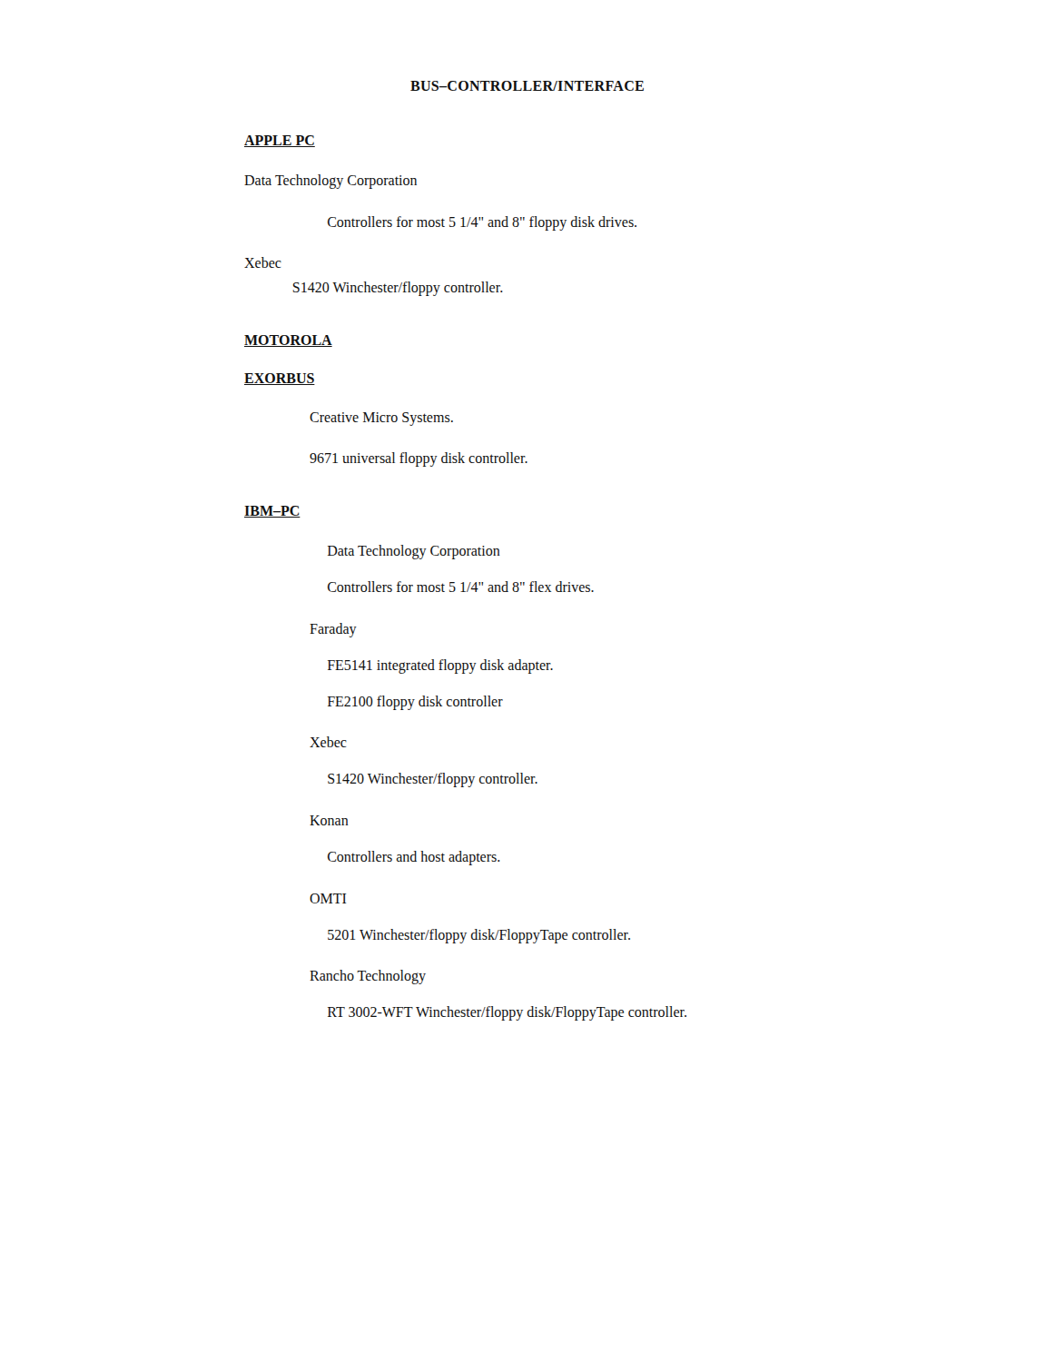BUS–CONTROLLER/INTERFACE
APPLE PC
Data Technology Corporation
Controllers for most 5 1/4" and 8" floppy disk drives.
Xebec
S1420 Winchester/floppy controller.
MOTOROLA
EXORBUS
Creative Micro Systems.
9671 universal floppy disk controller.
IBM–PC
Data Technology Corporation
Controllers for most 5 1/4" and 8" flex drives.
Faraday
FE5141 integrated floppy disk adapter.
FE2100 floppy disk controller
Xebec
S1420 Winchester/floppy controller.
Konan
Controllers and host adapters.
OMTI
5201 Winchester/floppy disk/FloppyTape controller.
Rancho Technology
RT 3002-WFT Winchester/floppy disk/FloppyTape controller.